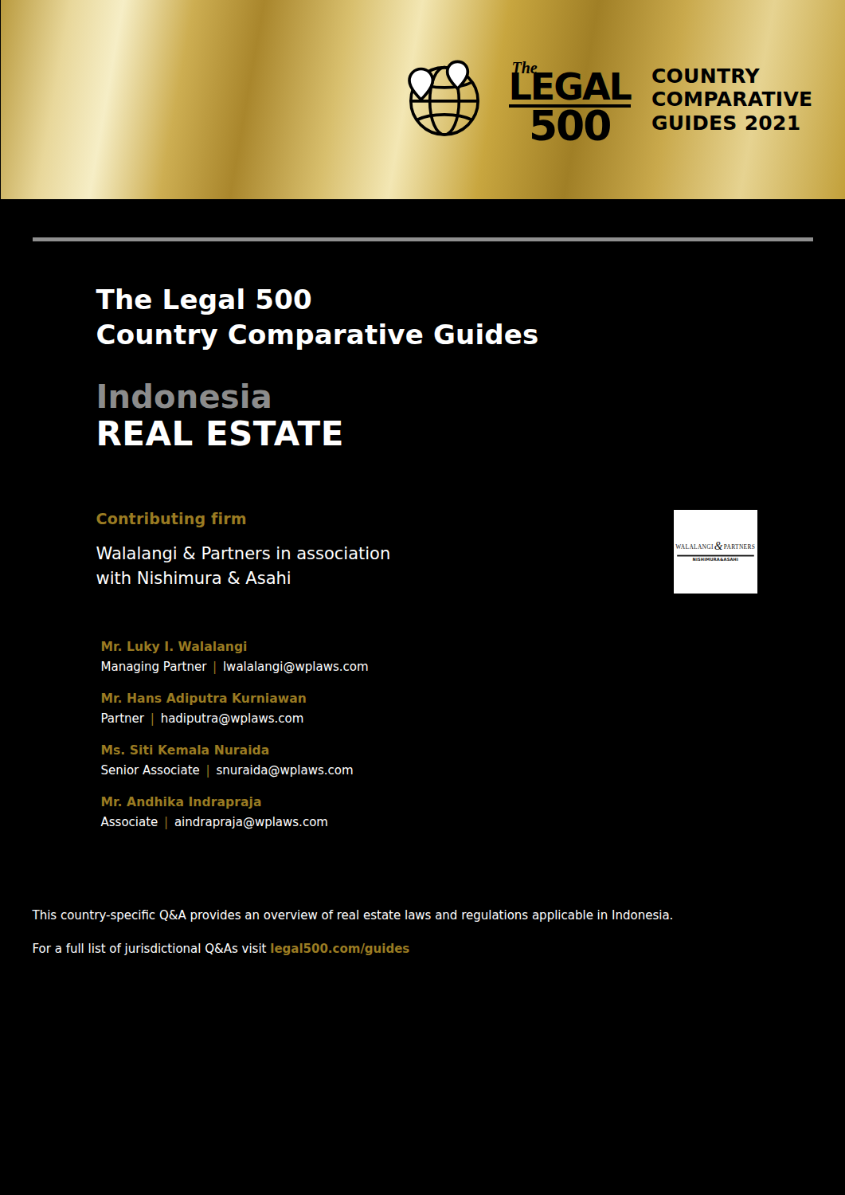The LEGAL 500
Country
Comparative
Guides 2021
The Legal 500
Country Comparative Guides
Indonesia
REAL ESTATE
Contributing firm
Walalangi & Partners in association
with Nishimura & Asahi
Walalangi&Partners
NISHIMURA&ASAHI
Mr. Luky I. Walalangi
Managing Partner | lwalalangi@wplaws.com
Mr. Hans Adiputra Kurniawan
Partner | hadiputra@wplaws.com
Ms. Siti Kemala Nuraida
Senior Associate | snuraida@wplaws.com
Mr. Andhika Indrapraja
Associate | aindrapraja@wplaws.com
This country-specific Q&A provides an overview of real estate laws and regulations applicable in Indonesia.
For a full list of jurisdictional Q&As visit legal500.com/guides